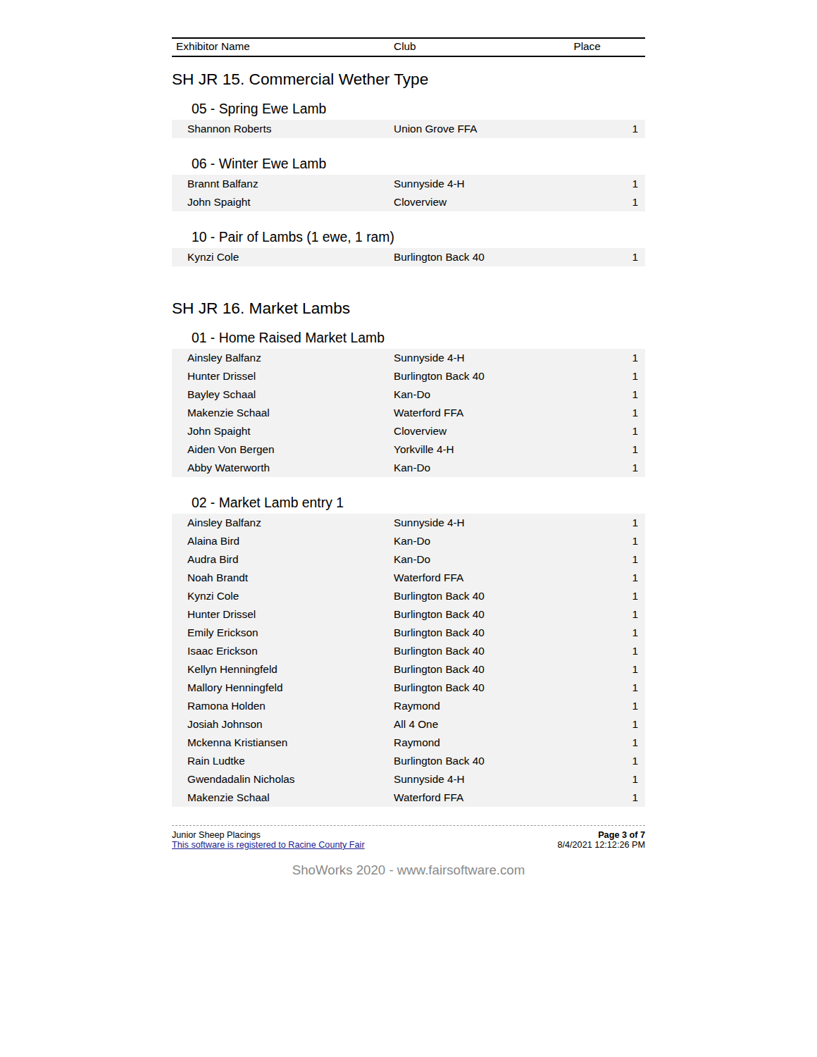| Exhibitor Name | Club | Place |
| --- | --- | --- |
| SH JR 15. Commercial Wether Type |
| 05 - Spring Ewe Lamb |
| Shannon Roberts | Union Grove FFA | 1 |
| 06 - Winter Ewe Lamb |
| Brannt Balfanz | Sunnyside 4-H | 1 |
| John Spaight | Cloverview | 1 |
| 10 - Pair of Lambs (1 ewe, 1 ram) |
| Kynzi Cole | Burlington Back 40 | 1 |
| SH JR 16. Market Lambs |
| 01 - Home Raised Market Lamb |
| Ainsley Balfanz | Sunnyside 4-H | 1 |
| Hunter Drissel | Burlington Back 40 | 1 |
| Bayley Schaal | Kan-Do | 1 |
| Makenzie Schaal | Waterford FFA | 1 |
| John Spaight | Cloverview | 1 |
| Aiden Von Bergen | Yorkville 4-H | 1 |
| Abby Waterworth | Kan-Do | 1 |
| 02 - Market Lamb entry 1 |
| Ainsley Balfanz | Sunnyside 4-H | 1 |
| Alaina Bird | Kan-Do | 1 |
| Audra Bird | Kan-Do | 1 |
| Noah Brandt | Waterford FFA | 1 |
| Kynzi Cole | Burlington Back 40 | 1 |
| Hunter Drissel | Burlington Back 40 | 1 |
| Emily Erickson | Burlington Back 40 | 1 |
| Isaac Erickson | Burlington Back 40 | 1 |
| Kellyn Henningfeld | Burlington Back 40 | 1 |
| Mallory Henningfeld | Burlington Back 40 | 1 |
| Ramona Holden | Raymond | 1 |
| Josiah Johnson | All 4 One | 1 |
| Mckenna Kristiansen | Raymond | 1 |
| Rain Ludtke | Burlington Back 40 | 1 |
| Gwendadalin Nicholas | Sunnyside 4-H | 1 |
| Makenzie Schaal | Waterford FFA | 1 |
Junior Sheep Placings
This software is registered to Racine County Fair
Page 3 of 7
8/4/2021 12:12:26 PM
ShoWorks 2020 - www.fairsoftware.com